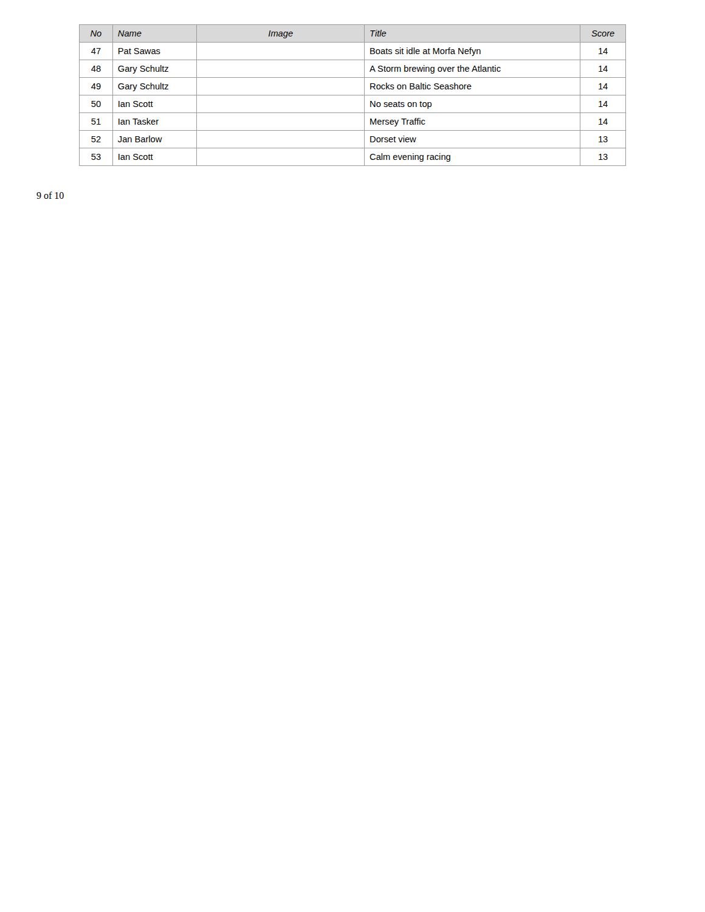| No | Name | Image | Title | Score |
| --- | --- | --- | --- | --- |
| 47 | Pat Sawas | | Boats sit idle at Morfa Nefyn | 14 |
| 48 | Gary Schultz | | A Storm brewing over the Atlantic | 14 |
| 49 | Gary Schultz | | Rocks on Baltic Seashore | 14 |
| 50 | Ian Scott | | No seats on top | 14 |
| 51 | Ian Tasker | | Mersey Traffic | 14 |
| 52 | Jan Barlow | | Dorset view | 13 |
| 53 | Ian Scott | | Calm evening racing | 13 |
9 of 10